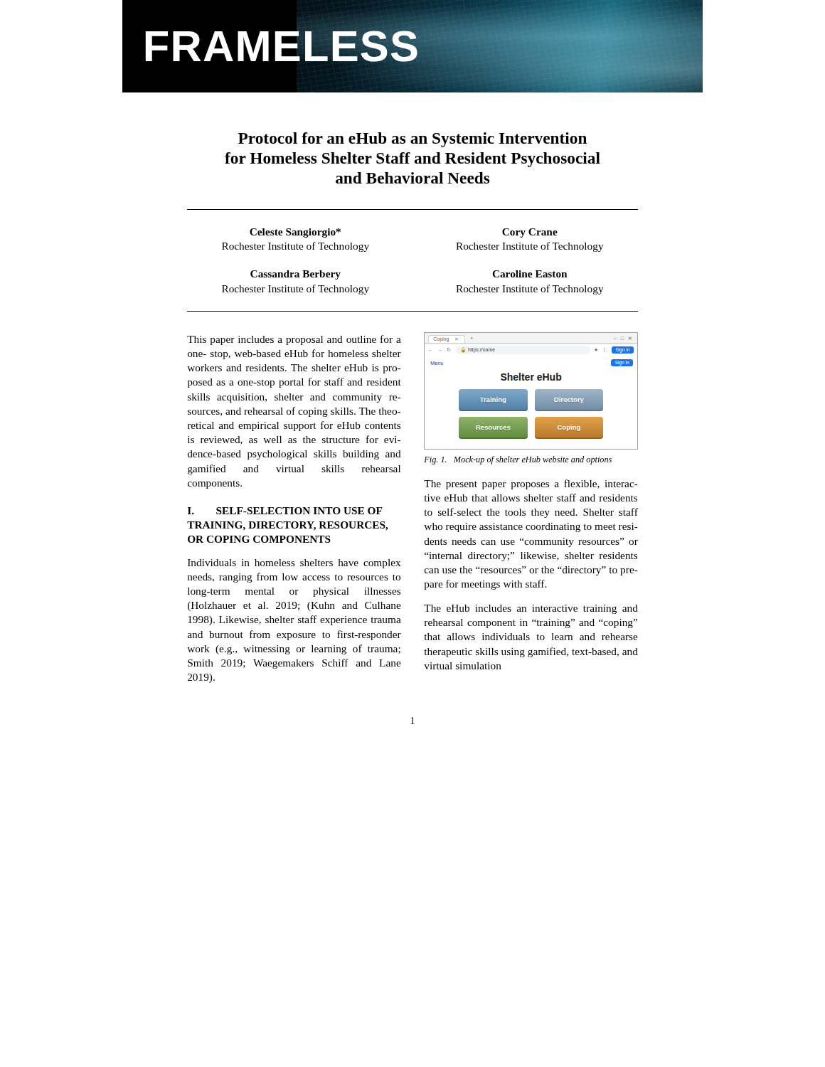FRAMELESS
Protocol for an eHub as an Systemic Intervention
for Homeless Shelter Staff and Resident Psychosocial
and Behavioral Needs
Celeste Sangiorgio*
Rochester Institute of Technology
Cory Crane
Rochester Institute of Technology
Cassandra Berbery
Rochester Institute of Technology
Caroline Easton
Rochester Institute of Technology
This paper includes a proposal and outline for a one- stop, web-based eHub for homeless shelter workers and residents. The shelter eHub is proposed as a one-stop portal for staff and resident skills acquisition, shelter and community resources, and rehearsal of coping skills. The theoretical and empirical support for eHub contents is reviewed, as well as the structure for evidence-based psychological skills building and gamified and virtual skills rehearsal components.
I. SELF-SELECTION INTO USE OF TRAINING, DIRECTORY, RESOURCES, OR COPING COMPONENTS
Individuals in homeless shelters have complex needs, ranging from low access to resources to long-term mental or physical illnesses (Holzhauer et al. 2019; (Kuhn and Culhane 1998). Likewise, shelter staff experience trauma and burnout from exposure to first-responder work (e.g., witnessing or learning of trauma; Smith 2019; Waegemakers Schiff and Lane 2019).
Coping ✕
+
– □ ✕
← → ↻ 🔒 https://name ★ ⋮ Sign in
Menu
▦
Sign in
Shelter eHub
Training
Directory
Resources
Coping
Fig. 1. Mock-up of shelter eHub website and options
The present paper proposes a flexible, interactive eHub that allows shelter staff and residents to self-select the tools they need. Shelter staff who require assistance coordinating to meet residents needs can use “community resources” or “internal directory;” likewise, shelter residents can use the “resources” or the “directory” to prepare for meetings with staff.
The eHub includes an interactive training and rehearsal component in “training” and “coping” that allows individuals to learn and rehearse therapeutic skills using gamified, text-based, and virtual simulation
1